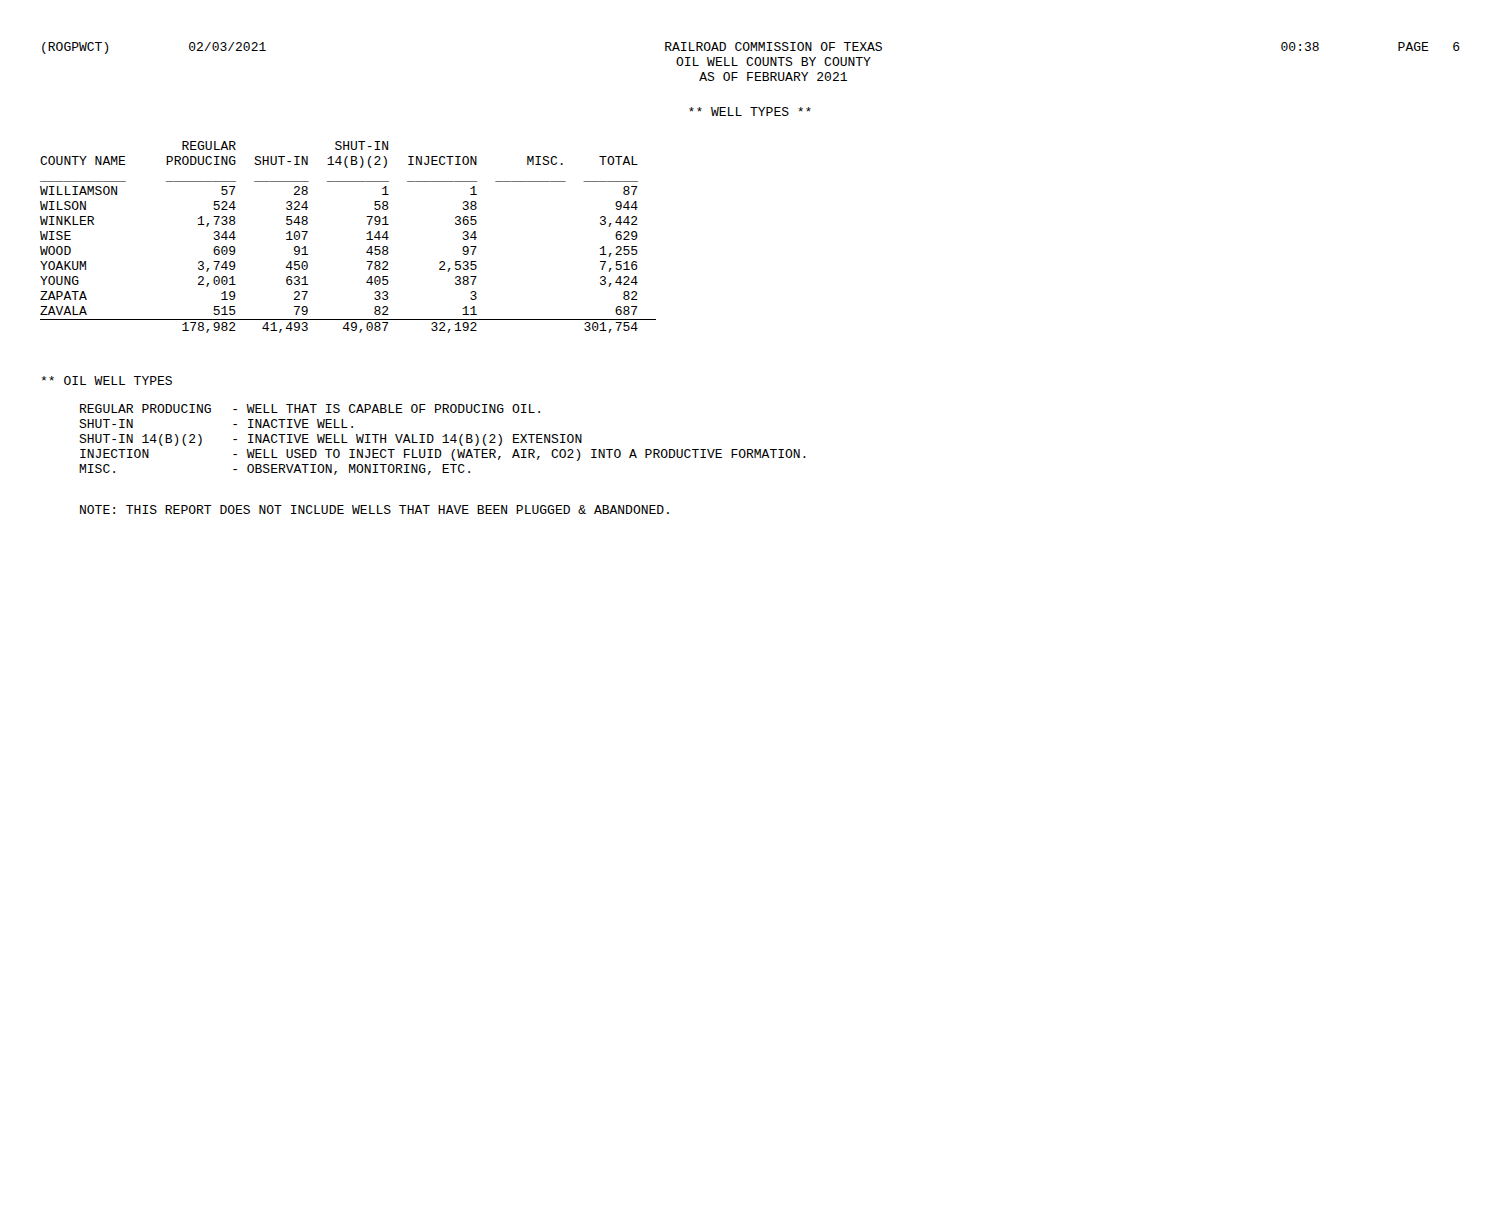(ROGPWCT) 02/03/2021
RAILROAD COMMISSION OF TEXAS OIL WELL COUNTS BY COUNTY AS OF FEBRUARY 2021
00:38 PAGE 6
** WELL TYPES **
| | REGULAR | | SHUT-IN | | | |
| --- | --- | --- | --- | --- | --- | --- |
| COUNTY NAME | PRODUCING | SHUT-IN | 14(B)(2) | INJECTION | MISC. | TOTAL |
| ___________ | _________ | _______ | ________ | _________ | _________ | _______ |
| WILLIAMSON | 57 | 28 | 1 | 1 | | 87 |
| WILSON | 524 | 324 | 58 | 38 | | 944 |
| WINKLER | 1,738 | 548 | 791 | 365 | | 3,442 |
| WISE | 344 | 107 | 144 | 34 | | 629 |
| WOOD | 609 | 91 | 458 | 97 | | 1,255 |
| YOAKUM | 3,749 | 450 | 782 | 2,535 | | 7,516 |
| YOUNG | 2,001 | 631 | 405 | 387 | | 3,424 |
| ZAPATA | 19 | 27 | 33 | 3 | | 82 |
| ZAVALA | 515 | 79 | 82 | 11 | | 687 |
| | 178,982 | 41,493 | 49,087 | 32,192 | | 301,754 |
** OIL WELL TYPES
| REGULAR PRODUCING | - WELL THAT IS CAPABLE OF PRODUCING OIL. |
| SHUT-IN | - INACTIVE WELL. |
| SHUT-IN 14(B)(2) | - INACTIVE WELL WITH VALID 14(B)(2) EXTENSION |
| INJECTION | - WELL USED TO INJECT FLUID (WATER, AIR, CO2) INTO A PRODUCTIVE FORMATION. |
| MISC. | - OBSERVATION, MONITORING, ETC. |
NOTE: THIS REPORT DOES NOT INCLUDE WELLS THAT HAVE BEEN PLUGGED & ABANDONED.